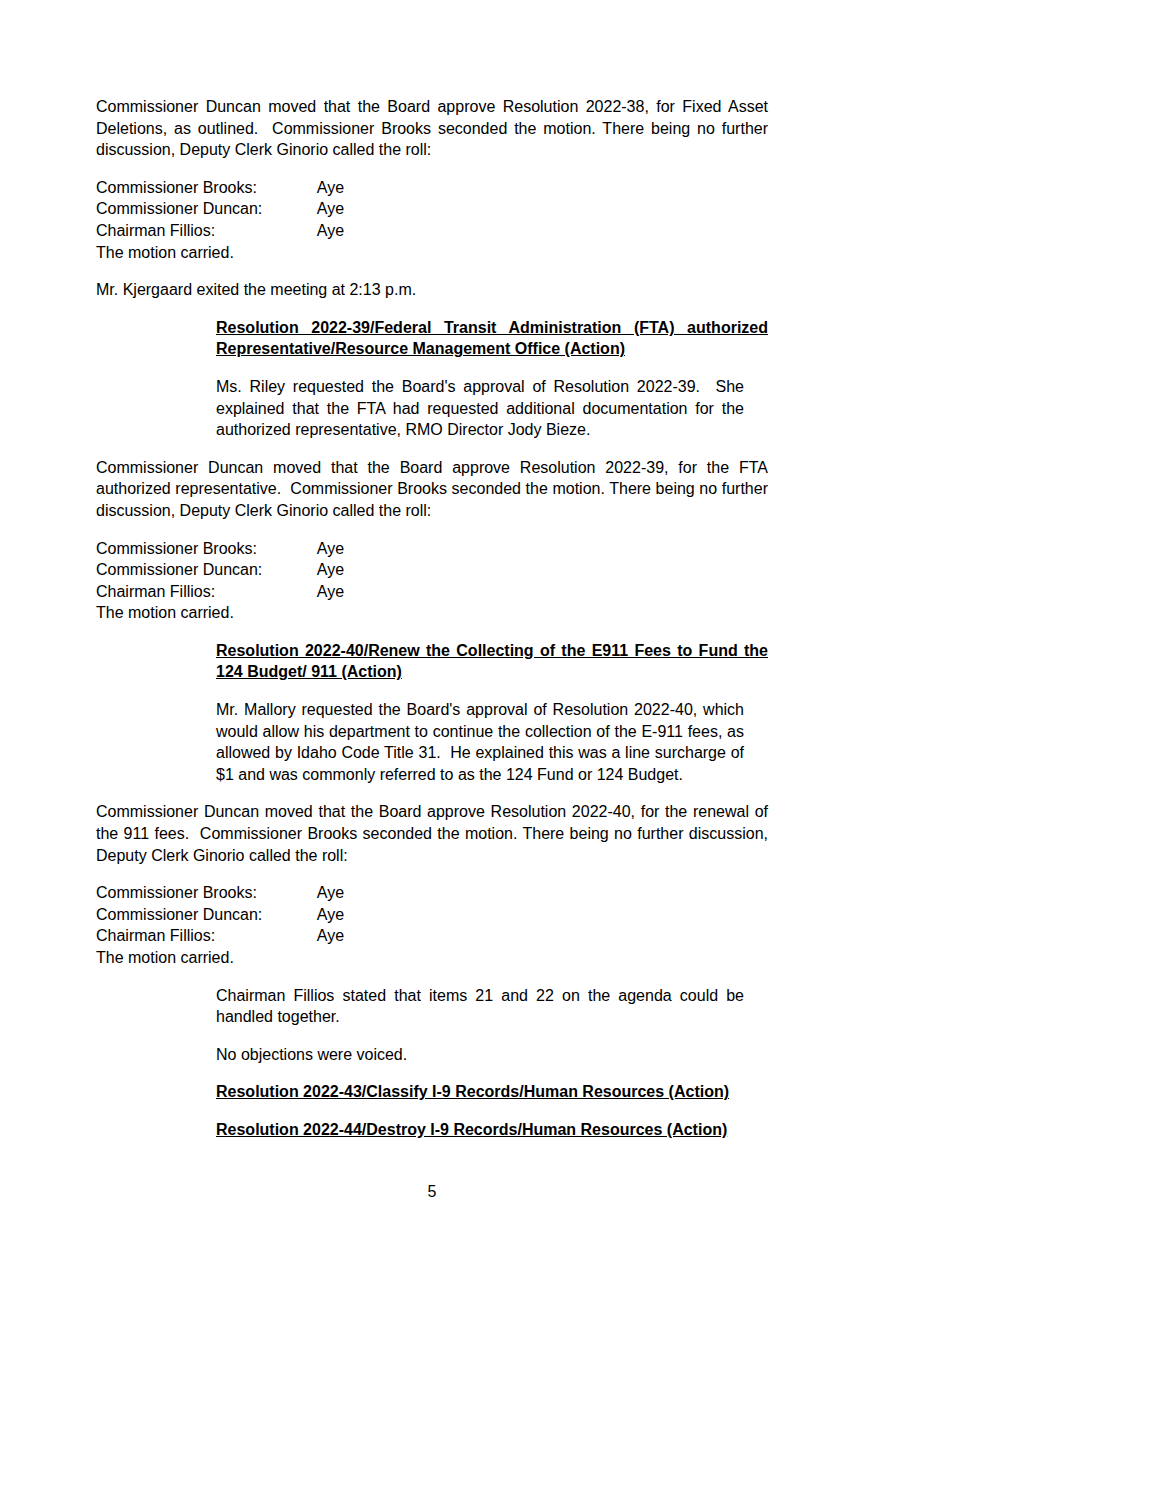Commissioner Duncan moved that the Board approve Resolution 2022-38, for Fixed Asset Deletions, as outlined. Commissioner Brooks seconded the motion. There being no further discussion, Deputy Clerk Ginorio called the roll:
| Commissioner Brooks: | Aye |
| Commissioner Duncan: | Aye |
| Chairman Fillios: | Aye |
The motion carried.
Mr. Kjergaard exited the meeting at 2:13 p.m.
Resolution 2022-39/Federal Transit Administration (FTA) authorized Representative/Resource Management Office (Action)
Ms. Riley requested the Board's approval of Resolution 2022-39. She explained that the FTA had requested additional documentation for the authorized representative, RMO Director Jody Bieze.
Commissioner Duncan moved that the Board approve Resolution 2022-39, for the FTA authorized representative. Commissioner Brooks seconded the motion. There being no further discussion, Deputy Clerk Ginorio called the roll:
| Commissioner Brooks: | Aye |
| Commissioner Duncan: | Aye |
| Chairman Fillios: | Aye |
The motion carried.
Resolution 2022-40/Renew the Collecting of the E911 Fees to Fund the 124 Budget/ 911 (Action)
Mr. Mallory requested the Board's approval of Resolution 2022-40, which would allow his department to continue the collection of the E-911 fees, as allowed by Idaho Code Title 31. He explained this was a line surcharge of $1 and was commonly referred to as the 124 Fund or 124 Budget.
Commissioner Duncan moved that the Board approve Resolution 2022-40, for the renewal of the 911 fees. Commissioner Brooks seconded the motion. There being no further discussion, Deputy Clerk Ginorio called the roll:
| Commissioner Brooks: | Aye |
| Commissioner Duncan: | Aye |
| Chairman Fillios: | Aye |
The motion carried.
Chairman Fillios stated that items 21 and 22 on the agenda could be handled together.
No objections were voiced.
Resolution 2022-43/Classify I-9 Records/Human Resources (Action)
Resolution 2022-44/Destroy I-9 Records/Human Resources (Action)
5